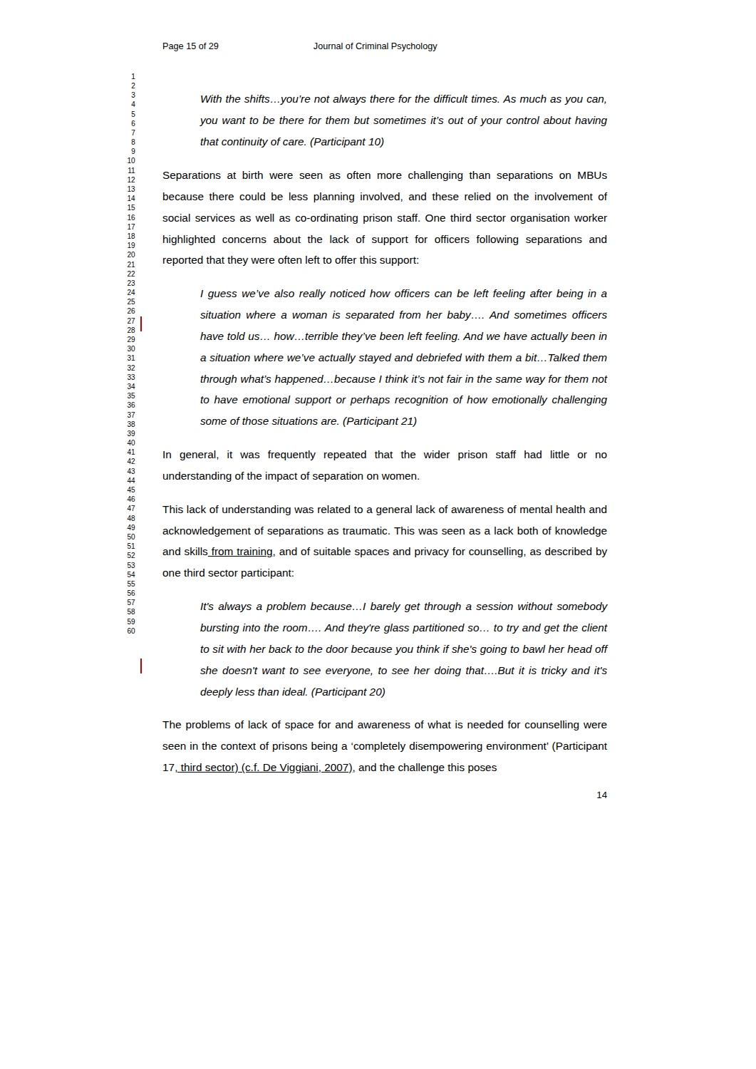Page 15 of 29
Journal of Criminal Psychology
1
2
3
4
5
6
7
8
9
10
11
12
13
14
15
16
17
18
19
20
21
22
23
24
25
26
27
28
29
30
31
32
33
34
35
36
37
38
39
40
41
42
43
44
45
46
47
48
49
50
51
52
53
54
55
56
57
58
59
60
With the shifts…you’re not always there for the difficult times. As much as you can, you want to be there for them but sometimes it’s out of your control about having that continuity of care. (Participant 10)
Separations at birth were seen as often more challenging than separations on MBUs because there could be less planning involved, and these relied on the involvement of social services as well as co-ordinating prison staff. One third sector organisation worker highlighted concerns about the lack of support for officers following separations and reported that they were often left to offer this support:
I guess we’ve also really noticed how officers can be left feeling after being in a situation where a woman is separated from her baby…. And sometimes officers have told us… how…terrible they’ve been left feeling. And we have actually been in a situation where we’ve actually stayed and debriefed with them a bit…Talked them through what’s happened…because I think it’s not fair in the same way for them not to have emotional support or perhaps recognition of how emotionally challenging some of those situations are. (Participant 21)
In general, it was frequently repeated that the wider prison staff had little or no understanding of the impact of separation on women.
This lack of understanding was related to a general lack of awareness of mental health and acknowledgement of separations as traumatic. This was seen as a lack both of knowledge and skills from training, and of suitable spaces and privacy for counselling, as described by one third sector participant:
It's always a problem because…I barely get through a session without somebody bursting into the room…. And they're glass partitioned so… to try and get the client to sit with her back to the door because you think if she's going to bawl her head off she doesn't want to see everyone, to see her doing that….But it is tricky and it's deeply less than ideal. (Participant 20)
The problems of lack of space for and awareness of what is needed for counselling were seen in the context of prisons being a ‘completely disempowering environment’ (Participant 17, third sector) (c.f. De Viggiani, 2007), and the challenge this poses
14